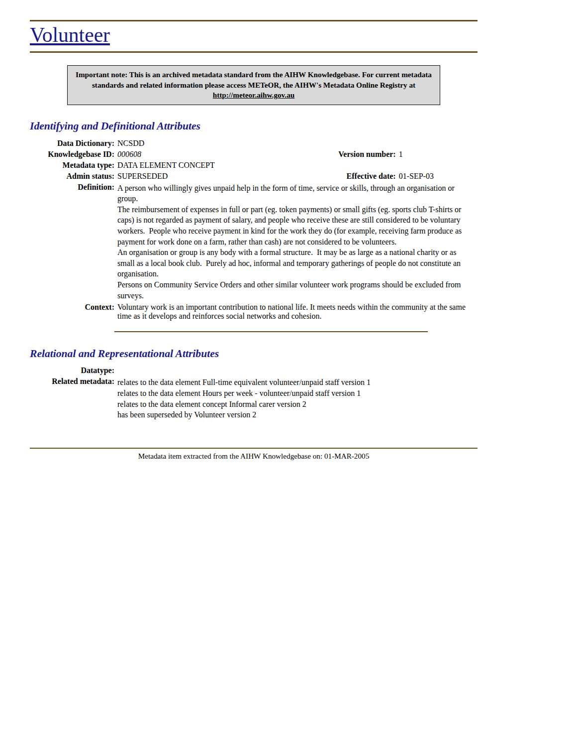Volunteer
Important note: This is an archived metadata standard from the AIHW Knowledgebase. For current metadata standards and related information please access METeOR, the AIHW's Metadata Online Registry at http://meteor.aihw.gov.au
Identifying and Definitional Attributes
| Data Dictionary: | NCSDD |
| Knowledgebase ID: | 000608 | Version number: | 1 |
| Metadata type: | DATA ELEMENT CONCEPT |
| Admin status: | SUPERSEDED | Effective date: | 01-SEP-03 |
| Definition: | A person who willingly gives unpaid help in the form of time, service or skills, through an organisation or group. The reimbursement of expenses in full or part (eg. token payments) or small gifts (eg. sports club T-shirts or caps) is not regarded as payment of salary, and people who receive these are still considered to be voluntary workers. People who receive payment in kind for the work they do (for example, receiving farm produce as payment for work done on a farm, rather than cash) are not considered to be volunteers. An organisation or group is any body with a formal structure. It may be as large as a national charity or as small as a local book club. Purely ad hoc, informal and temporary gatherings of people do not constitute an organisation. Persons on Community Service Orders and other similar volunteer work programs should be excluded from surveys. |
| Context: | Voluntary work is an important contribution to national life. It meets needs within the community at the same time as it develops and reinforces social networks and cohesion. |
Relational and Representational Attributes
| Datatype: | |
| Related metadata: | relates to the data element Full-time equivalent volunteer/unpaid staff version 1 relates to the data element Hours per week - volunteer/unpaid staff version 1 relates to the data element concept Informal carer version 2 has been superseded by Volunteer version 2 |
Metadata item extracted from the AIHW Knowledgebase on: 01-MAR-2005